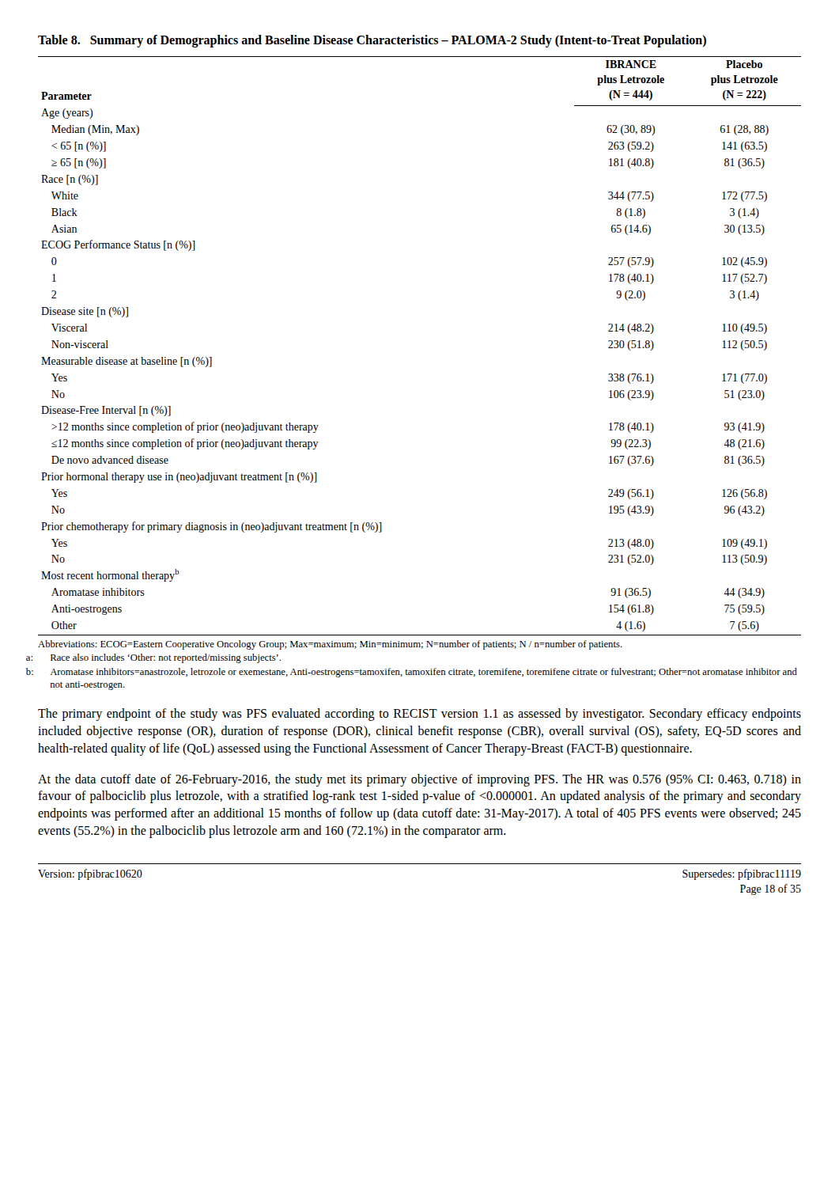Table 8. Summary of Demographics and Baseline Disease Characteristics – PALOMA-2 Study (Intent-to-Treat Population)
| Parameter | IBRANCE plus Letrozole (N = 444) | Placebo plus Letrozole (N = 222) |
| --- | --- | --- |
| Age (years) | | |
| Median (Min, Max) | 62 (30, 89) | 61 (28, 88) |
| < 65 [n (%)] | 263 (59.2) | 141 (63.5) |
| ≥ 65 [n (%)] | 181 (40.8) | 81 (36.5) |
| Race [n (%)] | | |
| White | 344 (77.5) | 172 (77.5) |
| Black | 8 (1.8) | 3 (1.4) |
| Asian | 65 (14.6) | 30 (13.5) |
| ECOG Performance Status [n (%)] | | |
| 0 | 257 (57.9) | 102 (45.9) |
| 1 | 178 (40.1) | 117 (52.7) |
| 2 | 9 (2.0) | 3 (1.4) |
| Disease site [n (%)] | | |
| Visceral | 214 (48.2) | 110 (49.5) |
| Non-visceral | 230 (51.8) | 112 (50.5) |
| Measurable disease at baseline [n (%)] | | |
| Yes | 338 (76.1) | 171 (77.0) |
| No | 106 (23.9) | 51 (23.0) |
| Disease-Free Interval [n (%)] | | |
| >12 months since completion of prior (neo)adjuvant therapy | 178 (40.1) | 93 (41.9) |
| ≤12 months since completion of prior (neo)adjuvant therapy | 99 (22.3) | 48 (21.6) |
| De novo advanced disease | 167 (37.6) | 81 (36.5) |
| Prior hormonal therapy use in (neo)adjuvant treatment [n (%)] | | |
| Yes | 249 (56.1) | 126 (56.8) |
| No | 195 (43.9) | 96 (43.2) |
| Prior chemotherapy for primary diagnosis in (neo)adjuvant treatment [n (%)] | | |
| Yes | 213 (48.0) | 109 (49.1) |
| No | 231 (52.0) | 113 (50.9) |
| Most recent hormonal therapy b | | |
| Aromatase inhibitors | 91 (36.5) | 44 (34.9) |
| Anti-oestrogens | 154 (61.8) | 75 (59.5) |
| Other | 4 (1.6) | 7 (5.6) |
Abbreviations: ECOG=Eastern Cooperative Oncology Group; Max=maximum; Min=minimum; N=number of patients; N / n=number of patients.
a: Race also includes ‘Other: not reported/missing subjects’.
b: Aromatase inhibitors=anastrozole, letrozole or exemestane, Anti-oestrogens=tamoxifen, tamoxifen citrate, toremifene, toremifene citrate or fulvestrant; Other=not aromatase inhibitor and not anti-oestrogen.
The primary endpoint of the study was PFS evaluated according to RECIST version 1.1 as assessed by investigator. Secondary efficacy endpoints included objective response (OR), duration of response (DOR), clinical benefit response (CBR), overall survival (OS), safety, EQ-5D scores and health-related quality of life (QoL) assessed using the Functional Assessment of Cancer Therapy-Breast (FACT-B) questionnaire.
At the data cutoff date of 26-February-2016, the study met its primary objective of improving PFS. The HR was 0.576 (95% CI: 0.463, 0.718) in favour of palbociclib plus letrozole, with a stratified log-rank test 1-sided p-value of <0.000001. An updated analysis of the primary and secondary endpoints was performed after an additional 15 months of follow up (data cutoff date: 31-May-2017). A total of 405 PFS events were observed; 245 events (55.2%) in the palbociclib plus letrozole arm and 160 (72.1%) in the comparator arm.
Version: pfpibrac10620
Supersedes: pfpibrac11119
Page 18 of 35